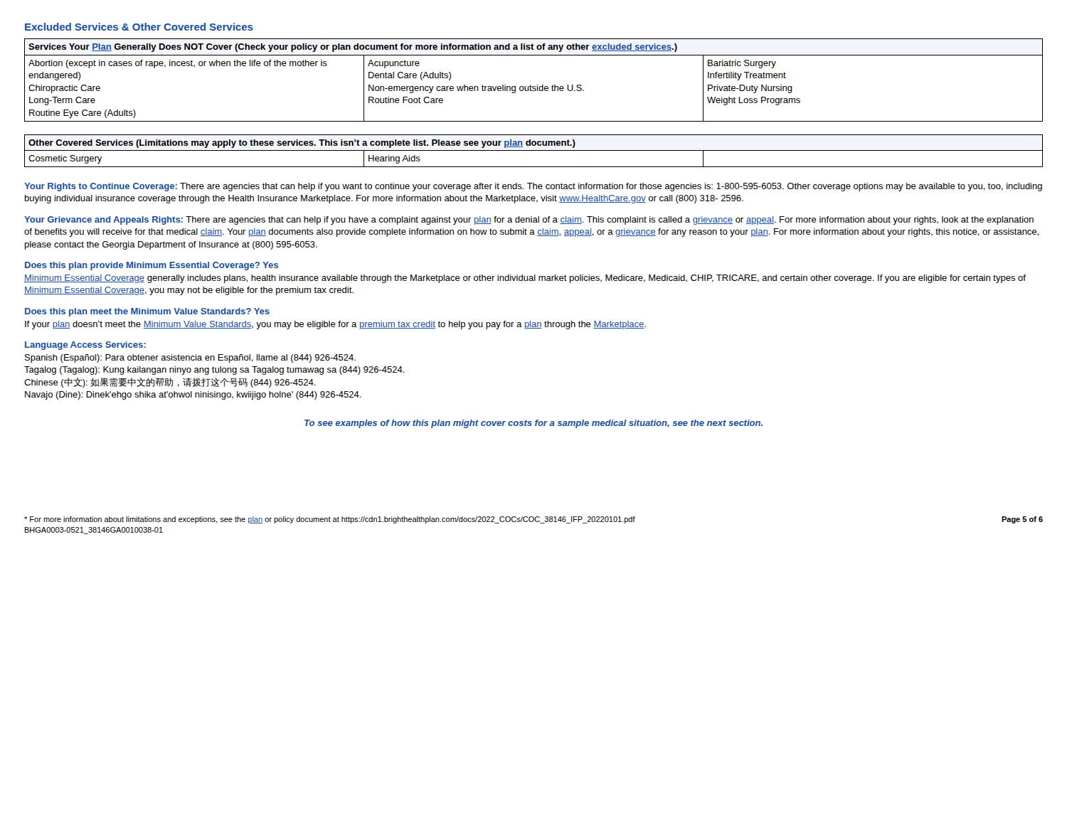Excluded Services & Other Covered Services
| Services Your Plan Generally Does NOT Cover (Check your policy or plan document for more information and a list of any other excluded services .) |
| --- |
| Abortion (except in cases of rape, incest, or when the life of the mother is endangered) Chiropractic Care Long-Term Care Routine Eye Care (Adults) | Acupuncture Dental Care (Adults) Non-emergency care when traveling outside the U.S. Routine Foot Care | Bariatric Surgery Infertility Treatment Private-Duty Nursing Weight Loss Programs |
| Other Covered Services (Limitations may apply to these services. This isn’t a complete list. Please see your plan document.) |
| --- |
| Cosmetic Surgery | Hearing Aids | |
Your Rights to Continue Coverage: There are agencies that can help if you want to continue your coverage after it ends. The contact information for those agencies is: 1-800-595-6053. Other coverage options may be available to you, too, including buying individual insurance coverage through the Health Insurance Marketplace. For more information about the Marketplace, visit www.HealthCare.gov or call (800) 318- 2596.
Your Grievance and Appeals Rights: There are agencies that can help if you have a complaint against your plan for a denial of a claim. This complaint is called a grievance or appeal. For more information about your rights, look at the explanation of benefits you will receive for that medical claim. Your plan documents also provide complete information on how to submit a claim, appeal, or a grievance for any reason to your plan. For more information about your rights, this notice, or assistance, please contact the Georgia Department of Insurance at (800) 595-6053.
Does this plan provide Minimum Essential Coverage? Yes
Minimum Essential Coverage generally includes plans, health insurance available through the Marketplace or other individual market policies, Medicare, Medicaid, CHIP, TRICARE, and certain other coverage. If you are eligible for certain types of Minimum Essential Coverage, you may not be eligible for the premium tax credit.
Does this plan meet the Minimum Value Standards? Yes
If your plan doesn’t meet the Minimum Value Standards, you may be eligible for a premium tax credit to help you pay for a plan through the Marketplace.
Language Access Services:
Spanish (Español): Para obtener asistencia en Español, llame al (844) 926-4524.
Tagalog (Tagalog): Kung kailangan ninyo ang tulong sa Tagalog tumawag sa (844) 926-4524.
Chinese (中文): 如果需要中文的帮助，请拨打这个号码 (844) 926-4524.
Navajo (Dine): Dinek'ehgo shika at'ohwol ninisingo, kwiijigo holne' (844) 926-4524.
To see examples of how this plan might cover costs for a sample medical situation, see the next section.
* For more information about limitations and exceptions, see the plan or policy document at https://cdn1.brighthealthplan.com/docs/2022_COCs/COC_38146_IFP_20220101.pdf
BHGA0003-0521_38146GA0010038-01
Page 5 of 6